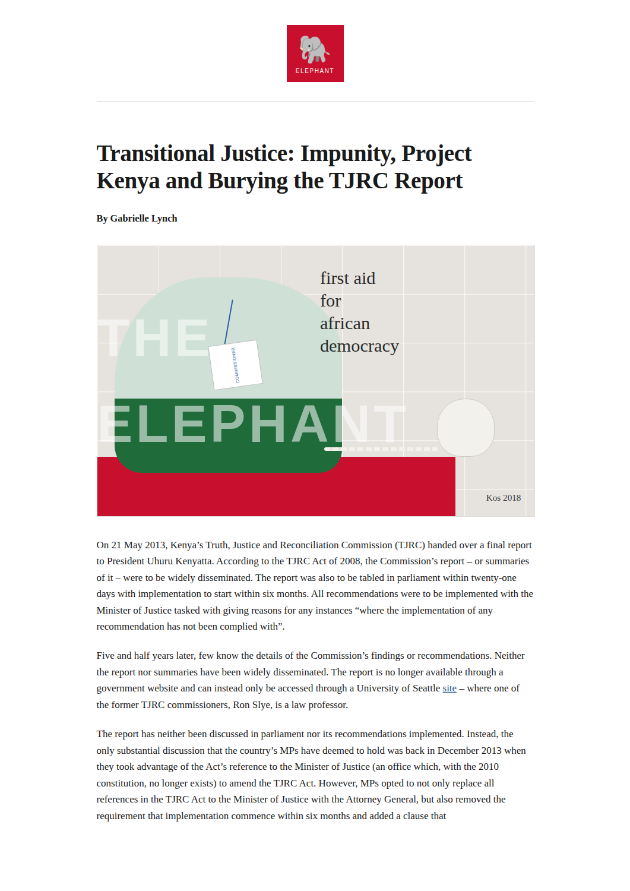🐘 Elephant
Transitional Justice: Impunity, Project Kenya and Burying the TJRC Report
By Gabrielle Lynch
COMMISSIONER
first aid
for
african
democracy
The Elephant
Kos 2018
On 21 May 2013, Kenya’s Truth, Justice and Reconciliation Commission (TJRC) handed over a final report to President Uhuru Kenyatta. According to the TJRC Act of 2008, the Commission’s report – or summaries of it – were to be widely disseminated. The report was also to be tabled in parliament within twenty-one days with implementation to start within six months. All recommendations were to be implemented with the Minister of Justice tasked with giving reasons for any instances “where the implementation of any recommendation has not been complied with”.
Five and half years later, few know the details of the Commission’s findings or recommendations. Neither the report nor summaries have been widely disseminated. The report is no longer available through a government website and can instead only be accessed through a University of Seattle site – where one of the former TJRC commissioners, Ron Slye, is a law professor.
The report has neither been discussed in parliament nor its recommendations implemented. Instead, the only substantial discussion that the country’s MPs have deemed to hold was back in December 2013 when they took advantage of the Act’s reference to the Minister of Justice (an office which, with the 2010 constitution, no longer exists) to amend the TJRC Act. However, MPs opted to not only replace all references in the TJRC Act to the Minister of Justice with the Attorney General, but also removed the requirement that implementation commence within six months and added a clause that